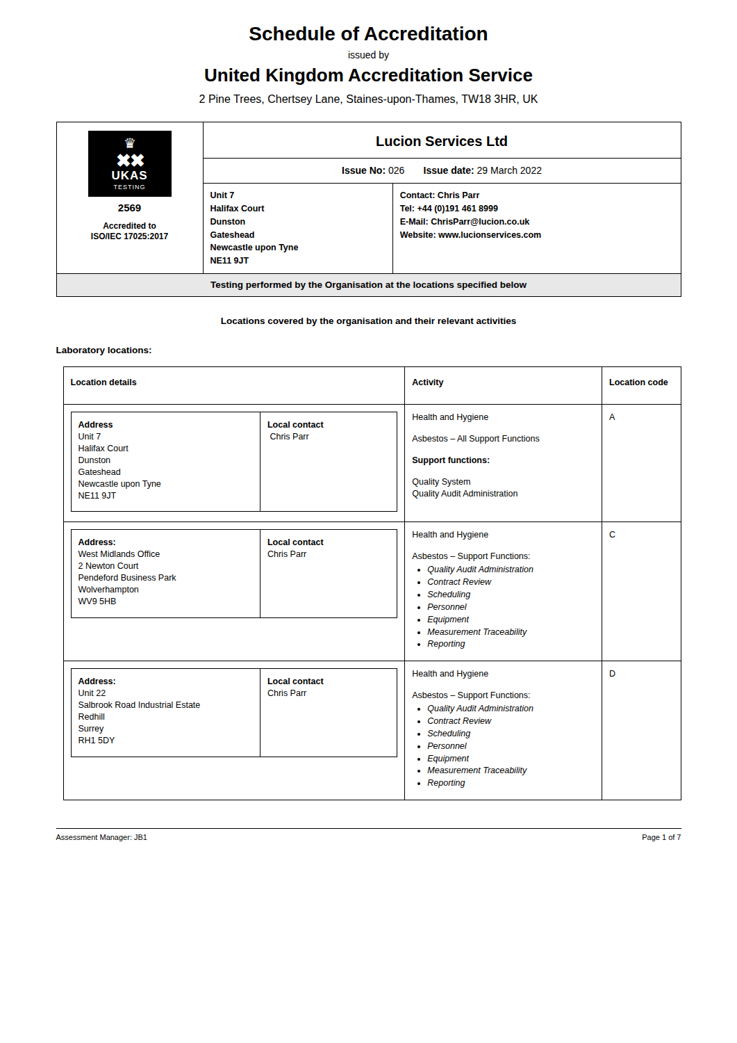Schedule of Accreditation
issued by
United Kingdom Accreditation Service
2 Pine Trees, Chertsey Lane, Staines-upon-Thames, TW18 3HR, UK
| ♛ ✖✖ UKAS TESTING 2569 Accredited to ISO/IEC 17025:2017 | Lucion Services Ltd |
| Issue No: 026 Issue date: 29 March 2022 |
| Unit 7 Halifax Court Dunston Gateshead Newcastle upon Tyne NE11 9JT | Contact: Chris Parr Tel: +44 (0)191 461 8999 E-Mail: ChrisParr@lucion.co.uk Website: www.lucionservices.com |
| Testing performed by the Organisation at the locations specified below |
Locations covered by the organisation and their relevant activities
Laboratory locations:
| Location details | Activity | Location code |
| --- | --- | --- |
| / Address Unit 7 Halifax Court Dunston Gateshead Newcastle upon Tyne NE11 9JT / Local contact Chris Parr / | Health and Hygiene Asbestos – All Support Functions Support functions: Quality System Quality Audit Administration | A |
| / Address: West Midlands Office 2 Newton Court Pendeford Business Park Wolverhampton WV9 5HB / Local contact Chris Parr / | Health and Hygiene Asbestos – Support Functions: Quality Audit Administration Contract Review Scheduling Personnel Equipment Measurement Traceability Reporting | C |
| / Address: Unit 22 Salbrook Road Industrial Estate Redhill Surrey RH1 5DY / Local contact Chris Parr / | Health and Hygiene Asbestos – Support Functions: Quality Audit Administration Contract Review Scheduling Personnel Equipment Measurement Traceability Reporting | D |
Assessment Manager: JB1
Page 1 of 7